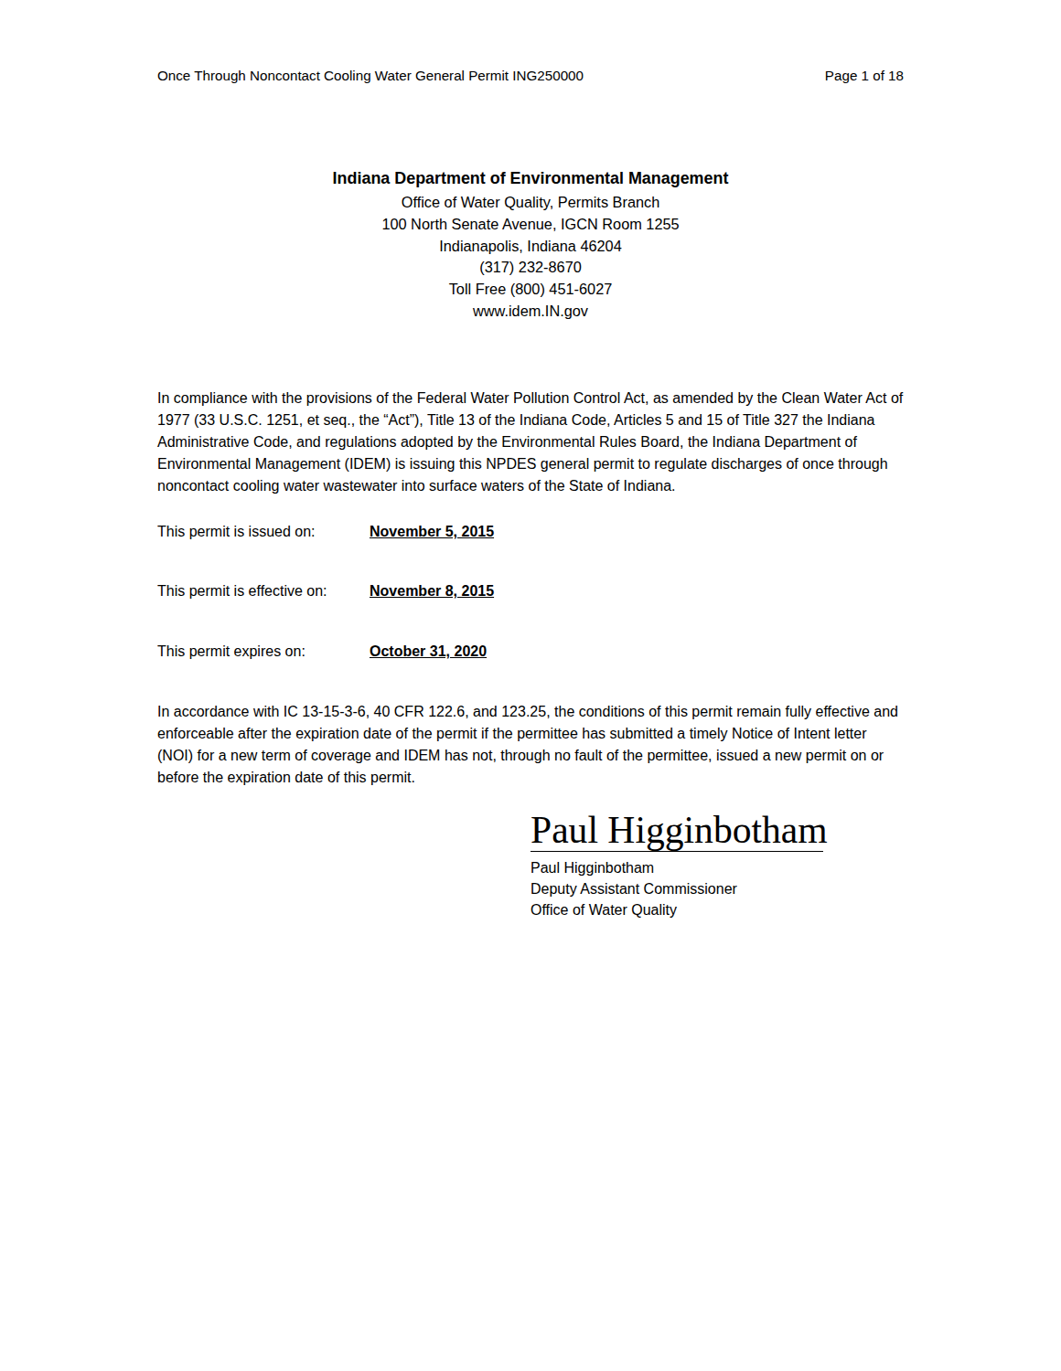Once Through Noncontact Cooling Water General Permit ING250000 Page 1 of 18
Indiana Department of Environmental Management
Office of Water Quality, Permits Branch
100 North Senate Avenue, IGCN Room 1255
Indianapolis, Indiana 46204
(317) 232-8670
Toll Free (800) 451-6027
www.idem.IN.gov
In compliance with the provisions of the Federal Water Pollution Control Act, as amended by the Clean Water Act of 1977 (33 U.S.C. 1251, et seq., the “Act”), Title 13 of the Indiana Code, Articles 5 and 15 of Title 327 the Indiana Administrative Code, and regulations adopted by the Environmental Rules Board, the Indiana Department of Environmental Management (IDEM) is issuing this NPDES general permit to regulate discharges of once through noncontact cooling water wastewater into surface waters of the State of Indiana.
This permit is issued on: November 5, 2015
This permit is effective on: November 8, 2015
This permit expires on: October 31, 2020
In accordance with IC 13-15-3-6, 40 CFR 122.6, and 123.25, the conditions of this permit remain fully effective and enforceable after the expiration date of the permit if the permittee has submitted a timely Notice of Intent letter (NOI) for a new term of coverage and IDEM has not, through no fault of the permittee, issued a new permit on or before the expiration date of this permit.
Paul Higginbotham
Paul Higginbotham
Deputy Assistant Commissioner
Office of Water Quality